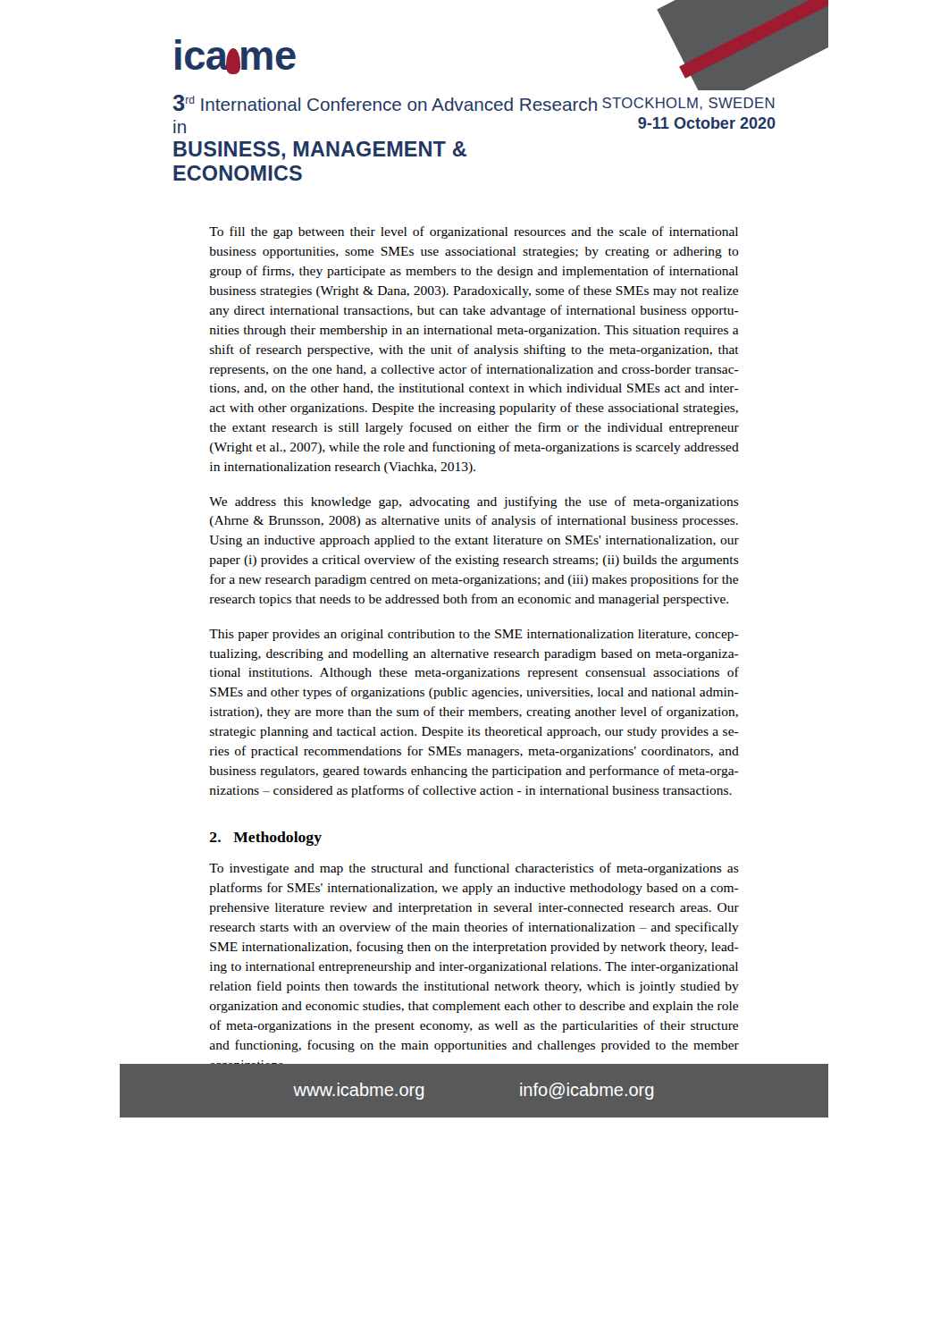ica me
3rd International Conference on Advanced Research in
BUSINESS, MANAGEMENT & ECONOMICS
STOCKHOLM, SWEDEN
9-11 October 2020
To fill the gap between their level of organizational resources and the scale of international business opportunities, some SMEs use associational strategies; by creating or adhering to group of firms, they participate as members to the design and implementation of international business strategies (Wright & Dana, 2003). Paradoxically, some of these SMEs may not realize any direct international transactions, but can take advantage of international business opportunities through their membership in an international meta-organization. This situation requires a shift of research perspective, with the unit of analysis shifting to the meta-organization, that represents, on the one hand, a collective actor of internationalization and cross-border transactions, and, on the other hand, the institutional context in which individual SMEs act and interact with other organizations. Despite the increasing popularity of these associational strategies, the extant research is still largely focused on either the firm or the individual entrepreneur (Wright et al., 2007), while the role and functioning of meta-organizations is scarcely addressed in internationalization research (Viachka, 2013).
We address this knowledge gap, advocating and justifying the use of meta-organizations (Ahrne & Brunsson, 2008) as alternative units of analysis of international business processes. Using an inductive approach applied to the extant literature on SMEs' internationalization, our paper (i) provides a critical overview of the existing research streams; (ii) builds the arguments for a new research paradigm centred on meta-organizations; and (iii) makes propositions for the research topics that needs to be addressed both from an economic and managerial perspective.
This paper provides an original contribution to the SME internationalization literature, conceptualizing, describing and modelling an alternative research paradigm based on meta-organizational institutions. Although these meta-organizations represent consensual associations of SMEs and other types of organizations (public agencies, universities, local and national administration), they are more than the sum of their members, creating another level of organization, strategic planning and tactical action. Despite its theoretical approach, our study provides a series of practical recommendations for SMEs managers, meta-organizations' coordinators, and business regulators, geared towards enhancing the participation and performance of meta-organizations – considered as platforms of collective action - in international business transactions.
2. Methodology
To investigate and map the structural and functional characteristics of meta-organizations as platforms for SMEs' internationalization, we apply an inductive methodology based on a comprehensive literature review and interpretation in several inter-connected research areas. Our research starts with an overview of the main theories of internationalization – and specifically SME internationalization, focusing then on the interpretation provided by network theory, leading to international entrepreneurship and inter-organizational relations. The inter-organizational relation field points then towards the institutional network theory, which is jointly studied by organization and economic studies, that complement each other to describe and explain the role of meta-organizations in the present economy, as well as the particularities of their structure and functioning, focusing on the main opportunities and challenges provided to the member organizations.
30
www.icabme.org info@icabme.org